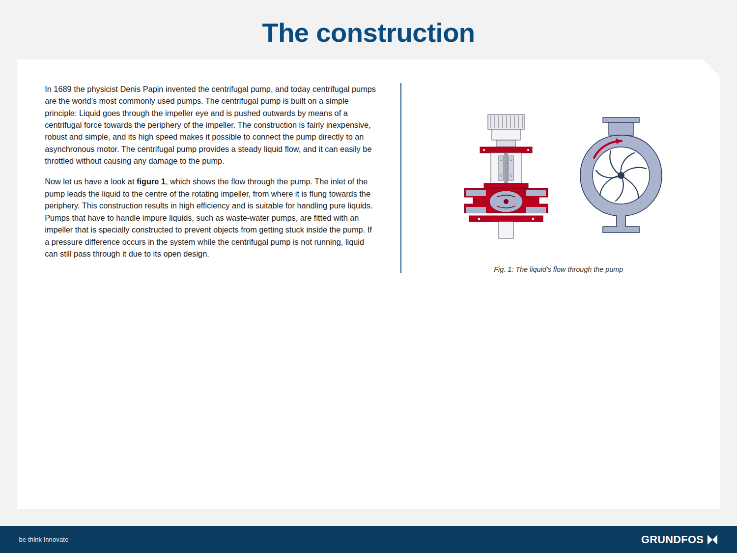The construction
In 1689 the physicist Denis Papin invented the centrifugal pump, and today centrifugal pumps are the world’s most commonly used pumps. The centrifugal pump is built on a simple principle: Liquid goes through the impeller eye and is pushed outwards by means of a centrifugal force towards the periphery of the impeller. The construction is fairly inexpensive, robust and simple, and its high speed makes it possible to connect the pump directly to an asynchronous motor. The centrifugal pump provides a steady liquid flow, and it can easily be throttled without causing any damage to the pump.
Now let us have a look at figure 1, which shows the flow through the pump. The inlet of the pump leads the liquid to the centre of the rotating impeller, from where it is flung towards the periphery. This construction results in high efficiency and is suitable for handling pure liquids. Pumps that have to handle impure liquids, such as waste-water pumps, are fitted with an impeller that is specially constructed to prevent objects from getting stuck inside the pump. If a pressure difference occurs in the system while the centrifugal pump is not running, liquid can still pass through it due to its open design.
Fig. 1: The liquid’s flow through the pump
be think innovate GRUNDFOS